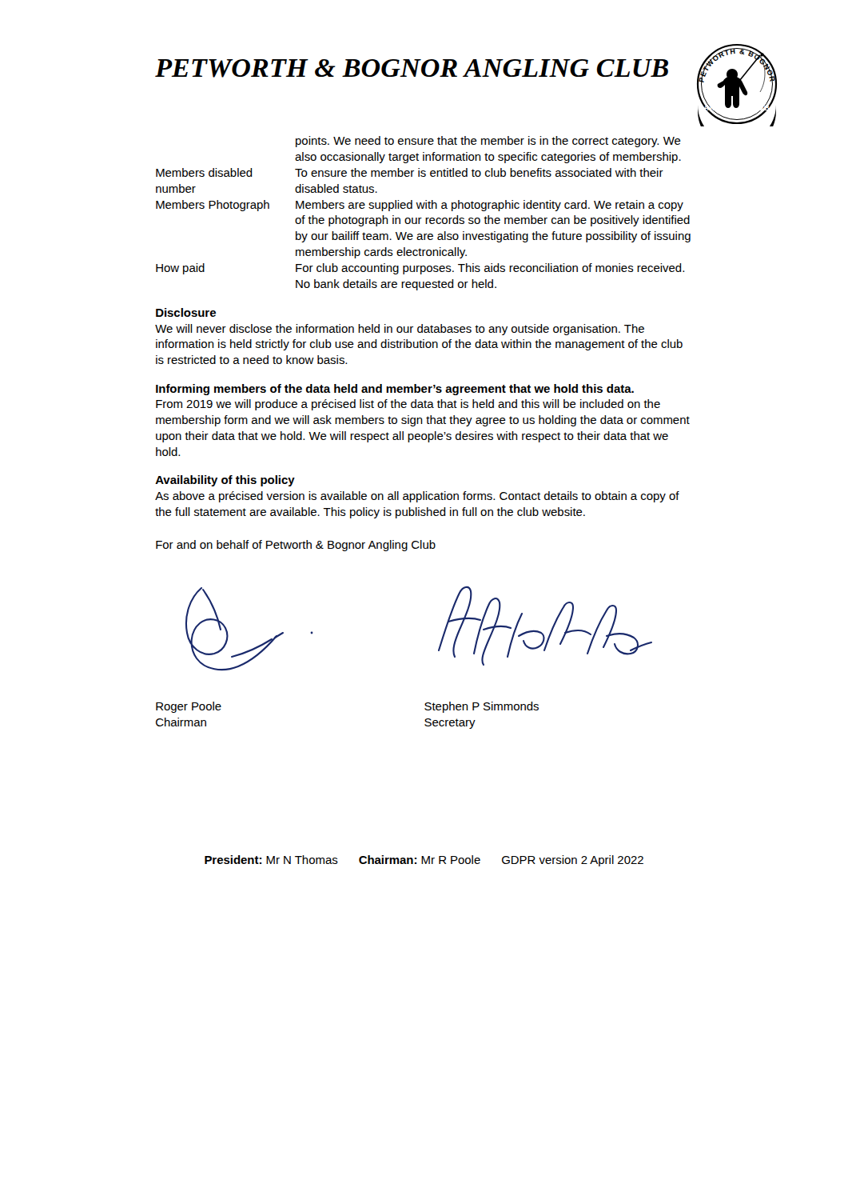PETWORTH & BOGNOR ANGLING CLUB
ANGLING CLUB PETWORTH & BOGNOR
| | points. We need to ensure that the member is in the correct category. We also occasionally target information to specific categories of membership. |
| Members disabled number | To ensure the member is entitled to club benefits associated with their disabled status. |
| Members Photograph | Members are supplied with a photographic identity card. We retain a copy of the photograph in our records so the member can be positively identified by our bailiff team. We are also investigating the future possibility of issuing membership cards electronically. |
| How paid | For club accounting purposes. This aids reconciliation of monies received. No bank details are requested or held. |
Disclosure
We will never disclose the information held in our databases to any outside organisation. The information is held strictly for club use and distribution of the data within the management of the club is restricted to a need to know basis.
Informing members of the data held and member’s agreement that we hold this data.
From 2019 we will produce a précised list of the data that is held and this will be included on the membership form and we will ask members to sign that they agree to us holding the data or comment upon their data that we hold. We will respect all people’s desires with respect to their data that we hold.
Availability of this policy
As above a précised version is available on all application forms. Contact details to obtain a copy of the full statement are available. This policy is published in full on the club website.
For and on behalf of Petworth & Bognor Angling Club
Roger Poole
Chairman
Stephen P Simmonds
Secretary
President: Mr N Thomas Chairman: Mr R Poole GDPR version 2 April 2022